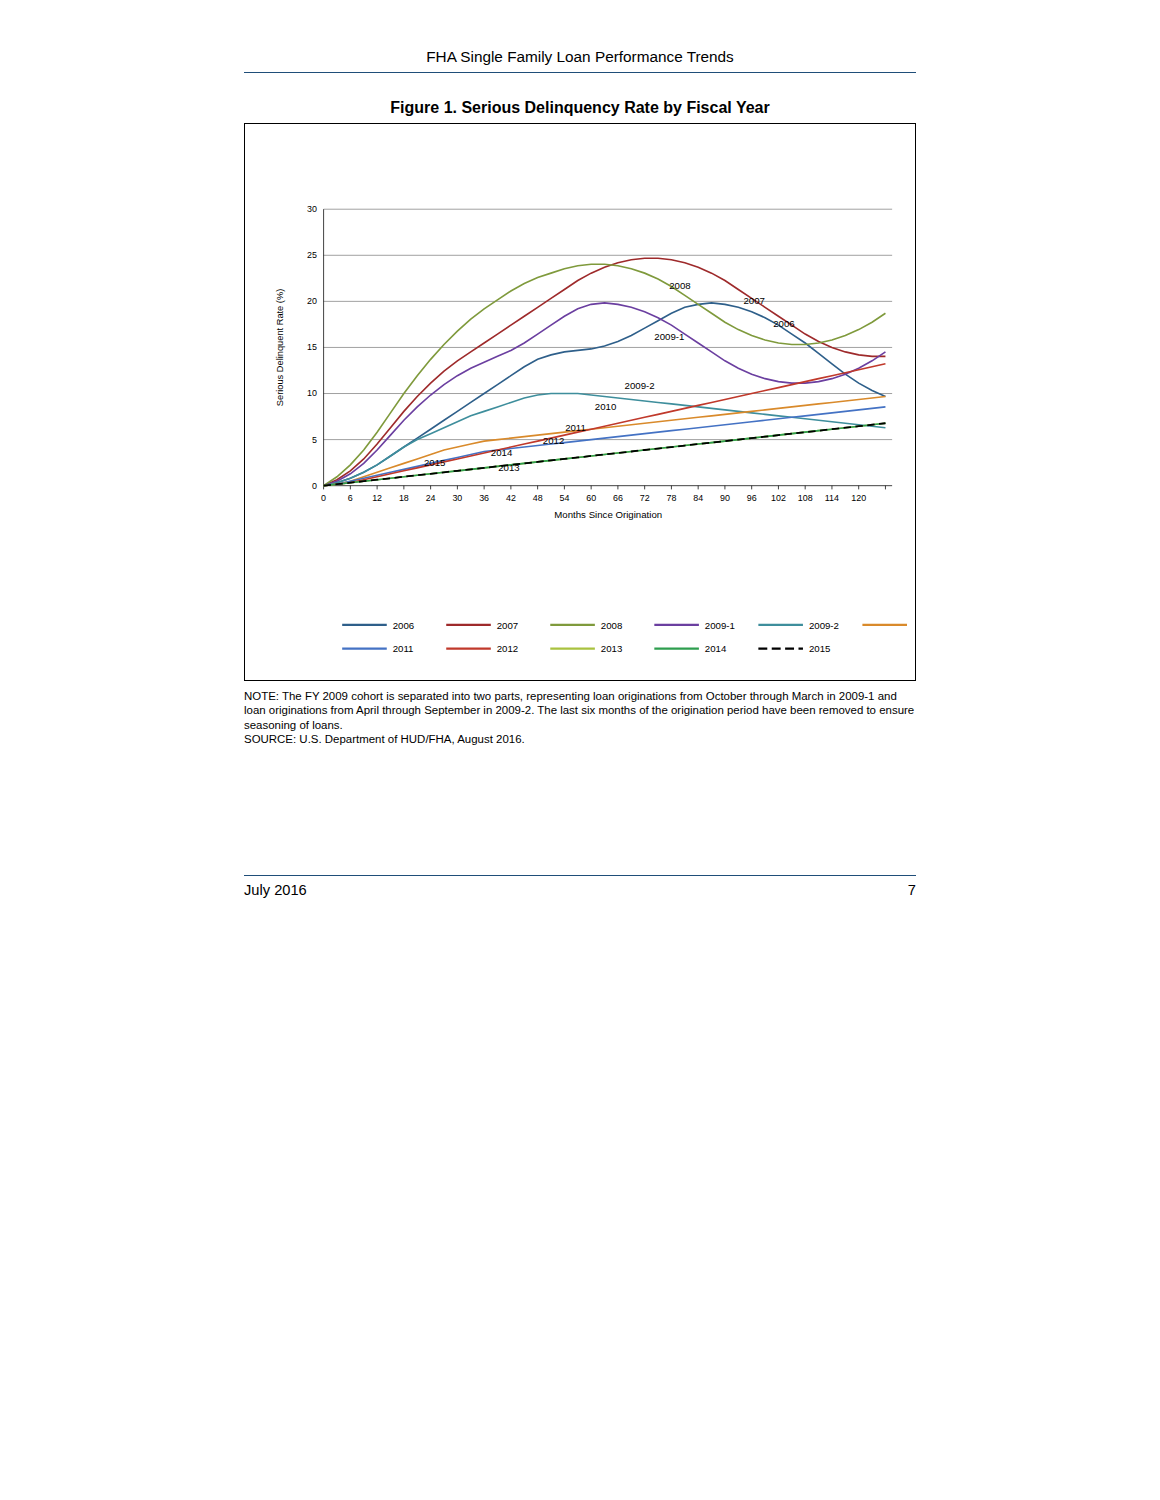FHA Single Family Loan Performance Trends
Figure 1. Serious Delinquency Rate by Fiscal Year
30 25 20 15 10 5 0 Serious Delinquent Rate (%) 0 6 12 18 24 30 36 42 48 54 60 66 72 78 84 90 96 102 108 114 120 Months Since Origination 2008 2007 2006 2009-1 2009-2 2010 2011 2012 2014 2013 2015
2006 2007 2008 2009-1 2009-2 2010 2011 2012 2013 2014 2015
NOTE: The FY 2009 cohort is separated into two parts, representing loan originations from October through March in 2009-1 and loan originations from April through September in 2009-2. The last six months of the origination period have been removed to ensure seasoning of loans.
SOURCE: U.S. Department of HUD/FHA, August 2016.
July 2016 7